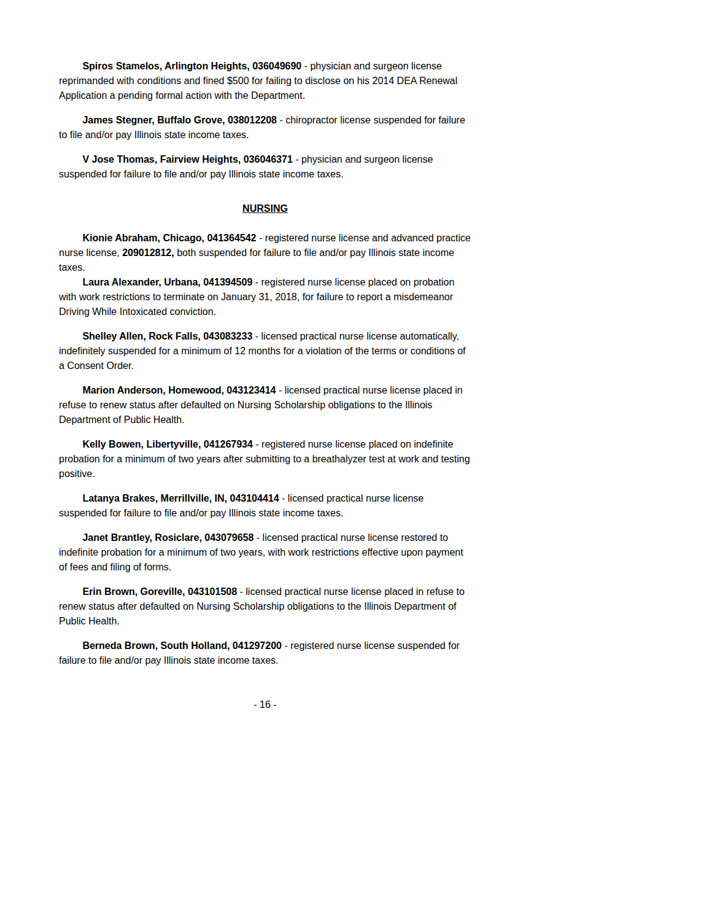Spiros Stamelos, Arlington Heights, 036049690 - physician and surgeon license reprimanded with conditions and fined $500 for failing to disclose on his 2014 DEA Renewal Application a pending formal action with the Department.
James Stegner, Buffalo Grove, 038012208 - chiropractor license suspended for failure to file and/or pay Illinois state income taxes.
V Jose Thomas, Fairview Heights, 036046371 - physician and surgeon license suspended for failure to file and/or pay Illinois state income taxes.
NURSING
Kionie Abraham, Chicago, 041364542 - registered nurse license and advanced practice nurse license, 209012812, both suspended for failure to file and/or pay Illinois state income taxes.
Laura Alexander, Urbana, 041394509 - registered nurse license placed on probation with work restrictions to terminate on January 31, 2018, for failure to report a misdemeanor Driving While Intoxicated conviction.
Shelley Allen, Rock Falls, 043083233 - licensed practical nurse license automatically, indefinitely suspended for a minimum of 12 months for a violation of the terms or conditions of a Consent Order.
Marion Anderson, Homewood, 043123414 - licensed practical nurse license placed in refuse to renew status after defaulted on Nursing Scholarship obligations to the Illinois Department of Public Health.
Kelly Bowen, Libertyville, 041267934 - registered nurse license placed on indefinite probation for a minimum of two years after submitting to a breathalyzer test at work and testing positive.
Latanya Brakes, Merrillville, IN, 043104414 - licensed practical nurse license suspended for failure to file and/or pay Illinois state income taxes.
Janet Brantley, Rosiclare, 043079658 - licensed practical nurse license restored to indefinite probation for a minimum of two years, with work restrictions effective upon payment of fees and filing of forms.
Erin Brown, Goreville, 043101508 - licensed practical nurse license placed in refuse to renew status after defaulted on Nursing Scholarship obligations to the Illinois Department of Public Health.
Berneda Brown, South Holland, 041297200 - registered nurse license suspended for failure to file and/or pay Illinois state income taxes.
- 16 -